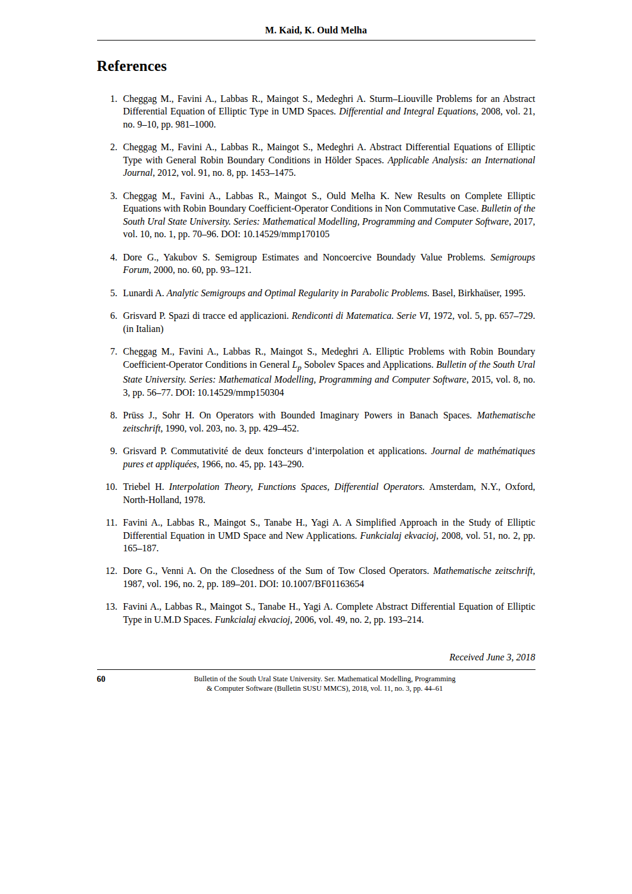M. Kaid, K. Ould Melha
References
Cheggag M., Favini A., Labbas R., Maingot S., Medeghri A. Sturm–Liouville Problems for an Abstract Differential Equation of Elliptic Type in UMD Spaces. Differential and Integral Equations, 2008, vol. 21, no. 9–10, pp. 981–1000.
Cheggag M., Favini A., Labbas R., Maingot S., Medeghri A. Abstract Differential Equations of Elliptic Type with General Robin Boundary Conditions in Hölder Spaces. Applicable Analysis: an International Journal, 2012, vol. 91, no. 8, pp. 1453–1475.
Cheggag M., Favini A., Labbas R., Maingot S., Ould Melha K. New Results on Complete Elliptic Equations with Robin Boundary Coefficient-Operator Conditions in Non Commutative Case. Bulletin of the South Ural State University. Series: Mathematical Modelling, Programming and Computer Software, 2017, vol. 10, no. 1, pp. 70–96. DOI: 10.14529/mmp170105
Dore G., Yakubov S. Semigroup Estimates and Noncoercive Boundady Value Problems. Semigroups Forum, 2000, no. 60, pp. 93–121.
Lunardi A. Analytic Semigroups and Optimal Regularity in Parabolic Problems. Basel, Birkhaüser, 1995.
Grisvard P. Spazi di tracce ed applicazioni. Rendiconti di Matematica. Serie VI, 1972, vol. 5, pp. 657–729. (in Italian)
Cheggag M., Favini A., Labbas R., Maingot S., Medeghri A. Elliptic Problems with Robin Boundary Coefficient-Operator Conditions in General Lp Sobolev Spaces and Applications. Bulletin of the South Ural State University. Series: Mathematical Modelling, Programming and Computer Software, 2015, vol. 8, no. 3, pp. 56–77. DOI: 10.14529/mmp150304
Prüss J., Sohr H. On Operators with Bounded Imaginary Powers in Banach Spaces. Mathematische zeitschrift, 1990, vol. 203, no. 3, pp. 429–452.
Grisvard P. Commutativité de deux foncteurs d’interpolation et applications. Journal de mathématiques pures et appliquées, 1966, no. 45, pp. 143–290.
Triebel H. Interpolation Theory, Functions Spaces, Differential Operators. Amsterdam, N.Y., Oxford, North-Holland, 1978.
Favini A., Labbas R., Maingot S., Tanabe H., Yagi A. A Simplified Approach in the Study of Elliptic Differential Equation in UMD Space and New Applications. Funkcialaj ekvacioj, 2008, vol. 51, no. 2, pp. 165–187.
Dore G., Venni A. On the Closedness of the Sum of Tow Closed Operators. Mathematische zeitschrift, 1987, vol. 196, no. 2, pp. 189–201. DOI: 10.1007/BF01163654
Favini A., Labbas R., Maingot S., Tanabe H., Yagi A. Complete Abstract Differential Equation of Elliptic Type in U.M.D Spaces. Funkcialaj ekvacioj, 2006, vol. 49, no. 2, pp. 193–214.
Received June 3, 2018
60
Bulletin of the South Ural State University. Ser. Mathematical Modelling, Programming
& Computer Software (Bulletin SUSU MMCS), 2018, vol. 11, no. 3, pp. 44–61